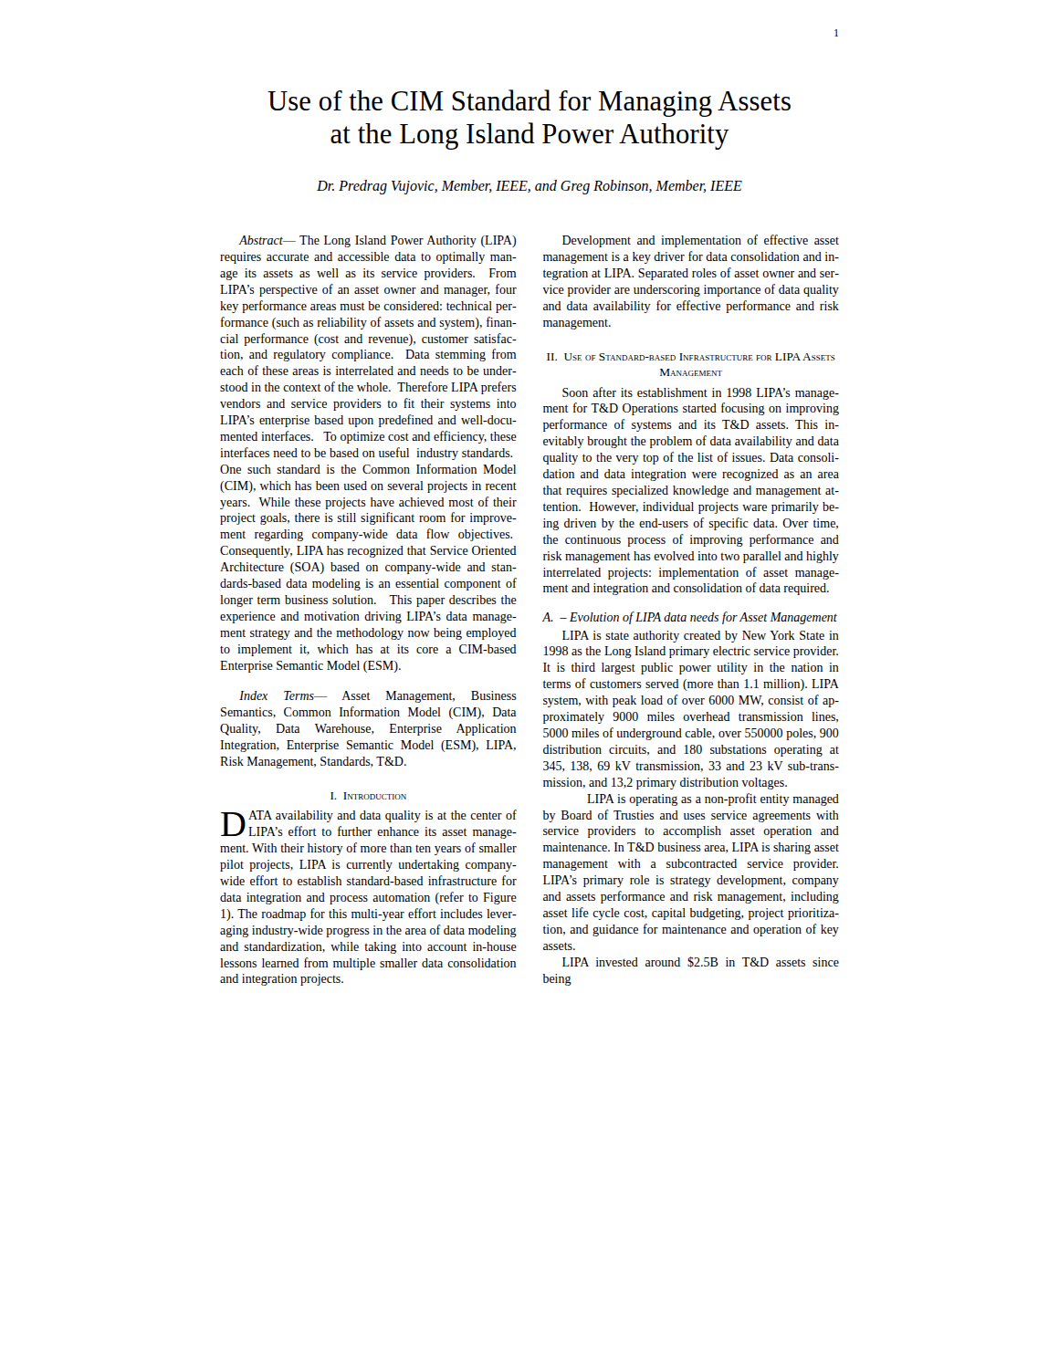1
Use of the CIM Standard for Managing Assets
at the Long Island Power Authority
Dr. Predrag Vujovic, Member, IEEE, and Greg Robinson, Member, IEEE
Abstract— The Long Island Power Authority (LIPA) requires accurate and accessible data to optimally manage its assets as well as its service providers. From LIPA’s perspective of an asset owner and manager, four key performance areas must be considered: technical performance (such as reliability of assets and system), financial performance (cost and revenue), customer satisfaction, and regulatory compliance. Data stemming from each of these areas is interrelated and needs to be understood in the context of the whole. Therefore LIPA prefers vendors and service providers to fit their systems into LIPA’s enterprise based upon predefined and well-documented interfaces. To optimize cost and efficiency, these interfaces need to be based on useful industry standards. One such standard is the Common Information Model (CIM), which has been used on several projects in recent years. While these projects have achieved most of their project goals, there is still significant room for improvement regarding company-wide data flow objectives. Consequently, LIPA has recognized that Service Oriented Architecture (SOA) based on company-wide and standards-based data modeling is an essential component of longer term business solution. This paper describes the experience and motivation driving LIPA’s data management strategy and the methodology now being employed to implement it, which has at its core a CIM-based Enterprise Semantic Model (ESM).
Index Terms— Asset Management, Business Semantics, Common Information Model (CIM), Data Quality, Data Warehouse, Enterprise Application Integration, Enterprise Semantic Model (ESM), LIPA, Risk Management, Standards, T&D.
I. Introduction
DATA availability and data quality is at the center of LIPA’s effort to further enhance its asset management. With their history of more than ten years of smaller pilot projects, LIPA is currently undertaking company-wide effort to establish standard-based infrastructure for data integration and process automation (refer to Figure 1). The roadmap for this multi-year effort includes leveraging industry-wide progress in the area of data modeling and standardization, while taking into account in-house lessons learned from multiple smaller data consolidation and integration projects.
Development and implementation of effective asset management is a key driver for data consolidation and integration at LIPA. Separated roles of asset owner and service provider are underscoring importance of data quality and data availability for effective performance and risk management.
II. Use of Standard-based Infrastructure for LIPA Assets Management
Soon after its establishment in 1998 LIPA’s management for T&D Operations started focusing on improving performance of systems and its T&D assets. This inevitably brought the problem of data availability and data quality to the very top of the list of issues. Data consolidation and data integration were recognized as an area that requires specialized knowledge and management attention. However, individual projects ware primarily being driven by the end-users of specific data. Over time, the continuous process of improving performance and risk management has evolved into two parallel and highly interrelated projects: implementation of asset management and integration and consolidation of data required.
A. – Evolution of LIPA data needs for Asset Management
LIPA is state authority created by New York State in 1998 as the Long Island primary electric service provider. It is third largest public power utility in the nation in terms of customers served (more than 1.1 million). LIPA system, with peak load of over 6000 MW, consist of approximately 9000 miles overhead transmission lines, 5000 miles of underground cable, over 550000 poles, 900 distribution circuits, and 180 substations operating at 345, 138, 69 kV transmission, 33 and 23 kV sub-transmission, and 13,2 primary distribution voltages.
LIPA is operating as a non-profit entity managed by Board of Trusties and uses service agreements with service providers to accomplish asset operation and maintenance. In T&D business area, LIPA is sharing asset management with a subcontracted service provider. LIPA’s primary role is strategy development, company and assets performance and risk management, including asset life cycle cost, capital budgeting, project prioritization, and guidance for maintenance and operation of key assets.
LIPA invested around $2.5B in T&D assets since being